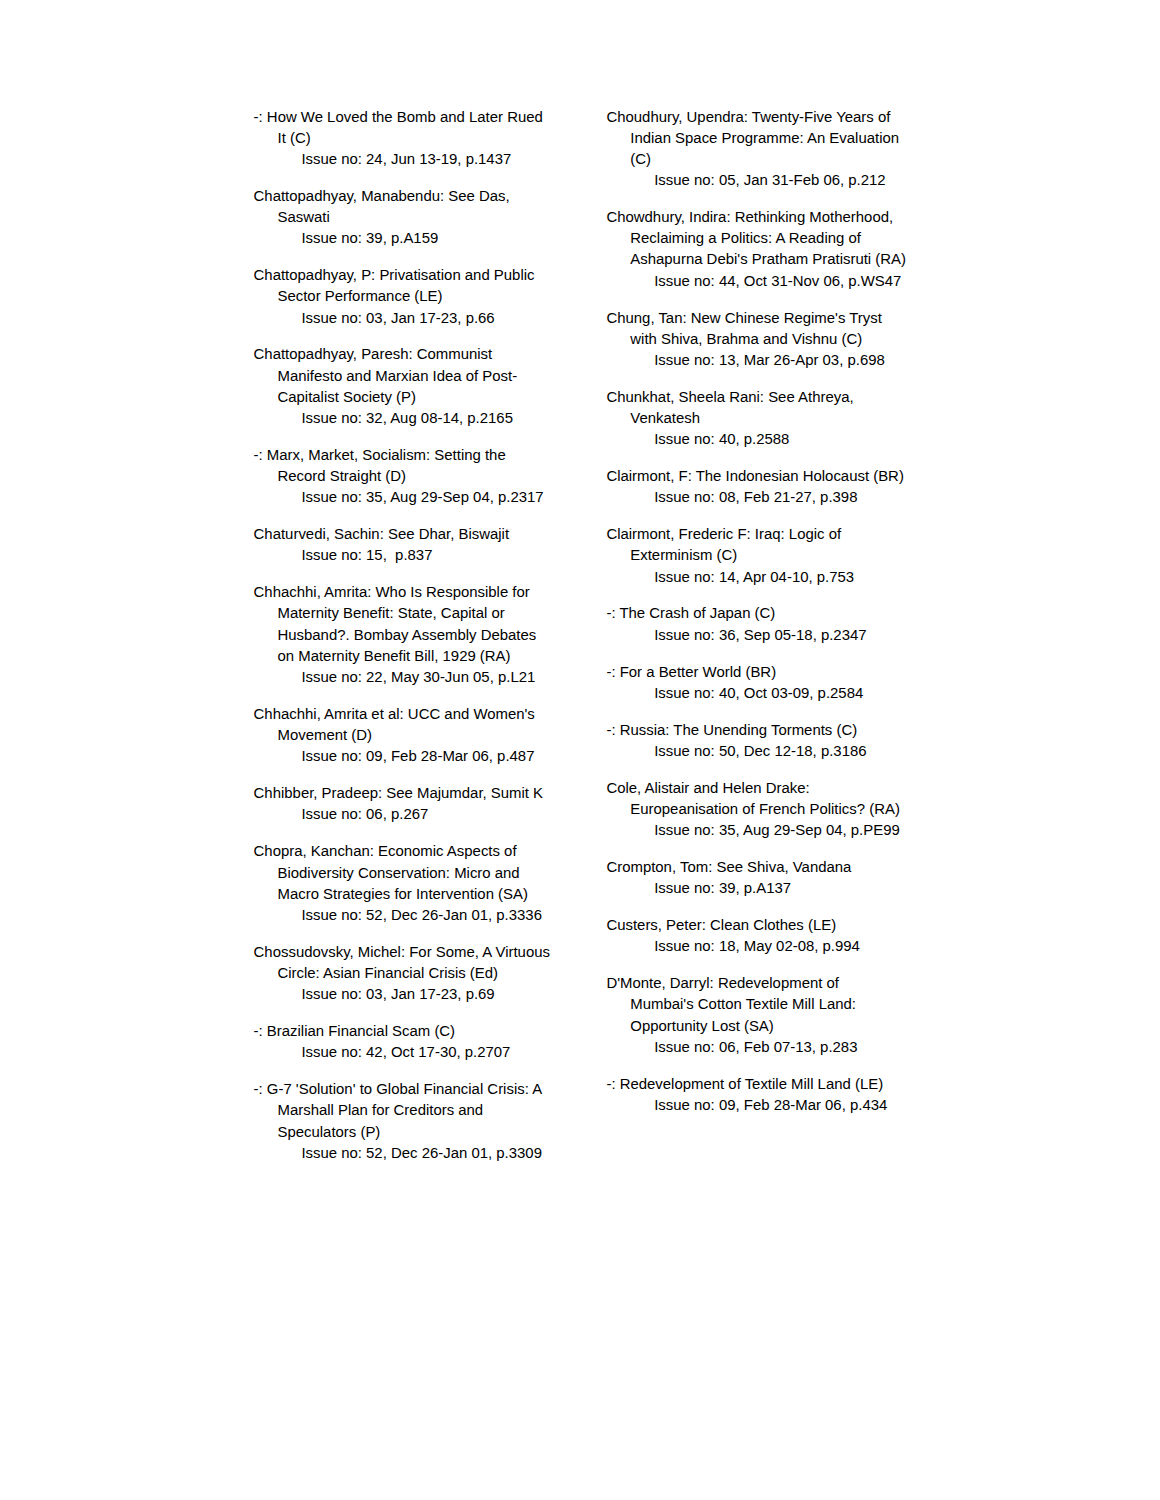-: How We Loved the Bomb and Later Rued It (C) Issue no: 24, Jun 13-19, p.1437
Chattopadhyay, Manabendu: See Das, Saswati Issue no: 39, p.A159
Chattopadhyay, P: Privatisation and Public Sector Performance (LE) Issue no: 03, Jan 17-23, p.66
Chattopadhyay, Paresh: Communist Manifesto and Marxian Idea of Post-Capitalist Society (P) Issue no: 32, Aug 08-14, p.2165
-: Marx, Market, Socialism: Setting the Record Straight (D) Issue no: 35, Aug 29-Sep 04, p.2317
Chaturvedi, Sachin: See Dhar, Biswajit Issue no: 15, p.837
Chhachhi, Amrita: Who Is Responsible for Maternity Benefit: State, Capital or Husband?. Bombay Assembly Debates on Maternity Benefit Bill, 1929 (RA) Issue no: 22, May 30-Jun 05, p.L21
Chhachhi, Amrita et al: UCC and Women's Movement (D) Issue no: 09, Feb 28-Mar 06, p.487
Chhibber, Pradeep: See Majumdar, Sumit K Issue no: 06, p.267
Chopra, Kanchan: Economic Aspects of Biodiversity Conservation: Micro and Macro Strategies for Intervention (SA) Issue no: 52, Dec 26-Jan 01, p.3336
Chossudovsky, Michel: For Some, A Virtuous Circle: Asian Financial Crisis (Ed) Issue no: 03, Jan 17-23, p.69
-: Brazilian Financial Scam (C) Issue no: 42, Oct 17-30, p.2707
-: G-7 'Solution' to Global Financial Crisis: A Marshall Plan for Creditors and Speculators (P) Issue no: 52, Dec 26-Jan 01, p.3309
Choudhury, Upendra: Twenty-Five Years of Indian Space Programme: An Evaluation (C) Issue no: 05, Jan 31-Feb 06, p.212
Chowdhury, Indira: Rethinking Motherhood, Reclaiming a Politics: A Reading of Ashapurna Debi's Pratham Pratisruti (RA) Issue no: 44, Oct 31-Nov 06, p.WS47
Chung, Tan: New Chinese Regime's Tryst with Shiva, Brahma and Vishnu (C) Issue no: 13, Mar 26-Apr 03, p.698
Chunkhat, Sheela Rani: See Athreya, Venkatesh Issue no: 40, p.2588
Clairmont, F: The Indonesian Holocaust (BR) Issue no: 08, Feb 21-27, p.398
Clairmont, Frederic F: Iraq: Logic of Exterminism (C) Issue no: 14, Apr 04-10, p.753
-: The Crash of Japan (C) Issue no: 36, Sep 05-18, p.2347
-: For a Better World (BR) Issue no: 40, Oct 03-09, p.2584
-: Russia: The Unending Torments (C) Issue no: 50, Dec 12-18, p.3186
Cole, Alistair and Helen Drake: Europeanisation of French Politics? (RA) Issue no: 35, Aug 29-Sep 04, p.PE99
Crompton, Tom: See Shiva, Vandana Issue no: 39, p.A137
Custers, Peter: Clean Clothes (LE) Issue no: 18, May 02-08, p.994
D'Monte, Darryl: Redevelopment of Mumbai's Cotton Textile Mill Land: Opportunity Lost (SA) Issue no: 06, Feb 07-13, p.283
-: Redevelopment of Textile Mill Land (LE) Issue no: 09, Feb 28-Mar 06, p.434